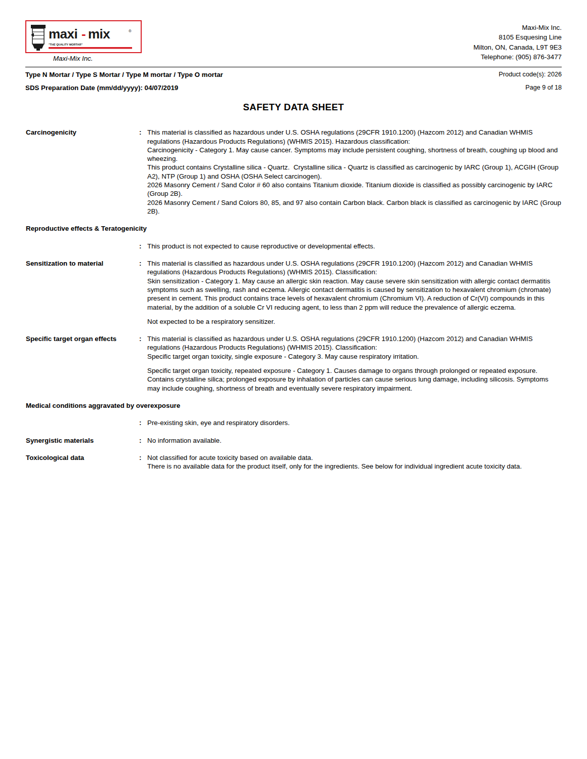maxi - mix ® "THE QUALITY MORTAR"
Maxi-Mix Inc.
Maxi-Mix Inc.
8105 Esquesing Line
Milton, ON, Canada, L9T 9E3
Telephone: (905) 876-3477
Type N Mortar / Type S Mortar / Type M mortar / Type O mortar
Product code(s): 2026
SDS Preparation Date (mm/dd/yyyy): 04/07/2019
Page 9 of 18
SAFETY DATA SHEET
| Carcinogenicity | : | This material is classified as hazardous under U.S. OSHA regulations (29CFR 1910.1200) (Hazcom 2012) and Canadian WHMIS regulations (Hazardous Products Regulations) (WHMIS 2015). Hazardous classification: Carcinogenicity - Category 1. May cause cancer. Symptoms may include persistent coughing, shortness of breath, coughing up blood and wheezing. This product contains Crystalline silica - Quartz. Crystalline silica - Quartz is classified as carcinogenic by IARC (Group 1), ACGIH (Group A2), NTP (Group 1) and OSHA (OSHA Select carcinogen). 2026 Masonry Cement / Sand Color # 60 also contains Titanium dioxide. Titanium dioxide is classified as possibly carcinogenic by IARC (Group 2B). 2026 Masonry Cement / Sand Colors 80, 85, and 97 also contain Carbon black. Carbon black is classified as carcinogenic by IARC (Group 2B). |
| Reproductive effects & Teratogenicity |
| | : | This product is not expected to cause reproductive or developmental effects. |
| Sensitization to material | : | This material is classified as hazardous under U.S. OSHA regulations (29CFR 1910.1200) (Hazcom 2012) and Canadian WHMIS regulations (Hazardous Products Regulations) (WHMIS 2015). Classification: Skin sensitization - Category 1. May cause an allergic skin reaction. May cause severe skin sensitization with allergic contact dermatitis symptoms such as swelling, rash and eczema. Allergic contact dermatitis is caused by sensitization to hexavalent chromium (chromate) present in cement. This product contains trace levels of hexavalent chromium (Chromium VI). A reduction of Cr(VI) compounds in this material, by the addition of a soluble Cr VI reducing agent, to less than 2 ppm will reduce the prevalence of allergic eczema. Not expected to be a respiratory sensitizer. |
| Specific target organ effects | : | This material is classified as hazardous under U.S. OSHA regulations (29CFR 1910.1200) (Hazcom 2012) and Canadian WHMIS regulations (Hazardous Products Regulations) (WHMIS 2015). Classification: Specific target organ toxicity, single exposure - Category 3. May cause respiratory irritation. Specific target organ toxicity, repeated exposure - Category 1. Causes damage to organs through prolonged or repeated exposure. Contains crystalline silica; prolonged exposure by inhalation of particles can cause serious lung damage, including silicosis. Symptoms may include coughing, shortness of breath and eventually severe respiratory impairment. |
| Medical conditions aggravated by overexposure |
| | : | Pre-existing skin, eye and respiratory disorders. |
| Synergistic materials | : | No information available. |
| Toxicological data | : | Not classified for acute toxicity based on available data. There is no available data for the product itself, only for the ingredients. See below for individual ingredient acute toxicity data. |